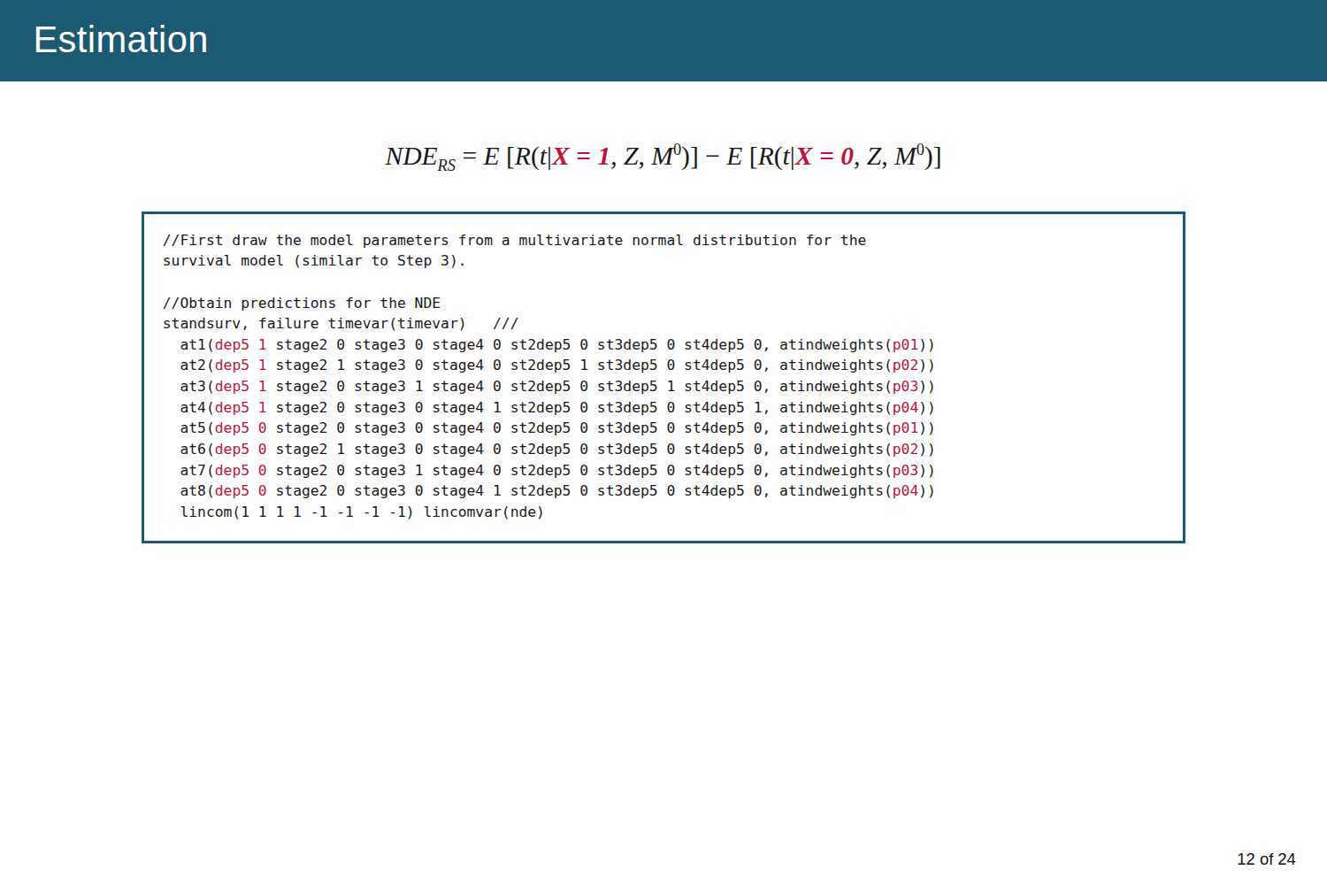Estimation
NDERS = E [R(t|X = 1, Z, M0)] − E [R(t|X = 0, Z, M0)]
//First draw the model parameters from a multivariate normal distribution for the
survival model (similar to Step 3).

//Obtain predictions for the NDE
standsurv, failure timevar(timevar)   ///
  at1(dep5 1 stage2 0 stage3 0 stage4 0 st2dep5 0 st3dep5 0 st4dep5 0, atindweights(p01))
  at2(dep5 1 stage2 1 stage3 0 stage4 0 st2dep5 1 st3dep5 0 st4dep5 0, atindweights(p02))
  at3(dep5 1 stage2 0 stage3 1 stage4 0 st2dep5 0 st3dep5 1 st4dep5 0, atindweights(p03))
  at4(dep5 1 stage2 0 stage3 0 stage4 1 st2dep5 0 st3dep5 0 st4dep5 1, atindweights(p04))
  at5(dep5 0 stage2 0 stage3 0 stage4 0 st2dep5 0 st3dep5 0 st4dep5 0, atindweights(p01))
  at6(dep5 0 stage2 1 stage3 0 stage4 0 st2dep5 0 st3dep5 0 st4dep5 0, atindweights(p02))
  at7(dep5 0 stage2 0 stage3 1 stage4 0 st2dep5 0 st3dep5 0 st4dep5 0, atindweights(p03))
  at8(dep5 0 stage2 0 stage3 0 stage4 1 st2dep5 0 st3dep5 0 st4dep5 0, atindweights(p04))
  lincom(1 1 1 1 -1 -1 -1 -1) lincomvar(nde)
12 of 24